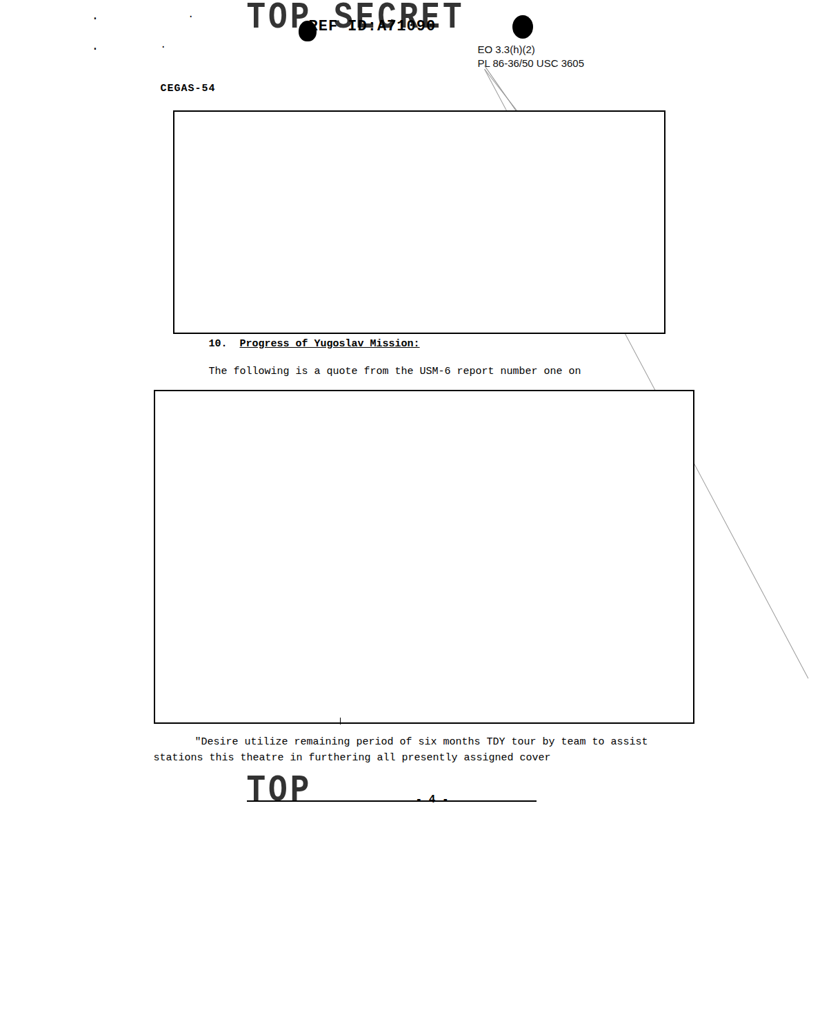. . . .
TOP SECRET
REF ID:A71090
EO 3.3(h)(2)
PL 86-36/50 USC 3605
CEGAS-54
10. Progress of Yugoslav Mission:
The following is a quote from the USM-6 report number one on
"Desire utilize remaining period of six months TDY tour by team to assist stations this theatre in furthering all presently assigned cover
TOP
- 4 -